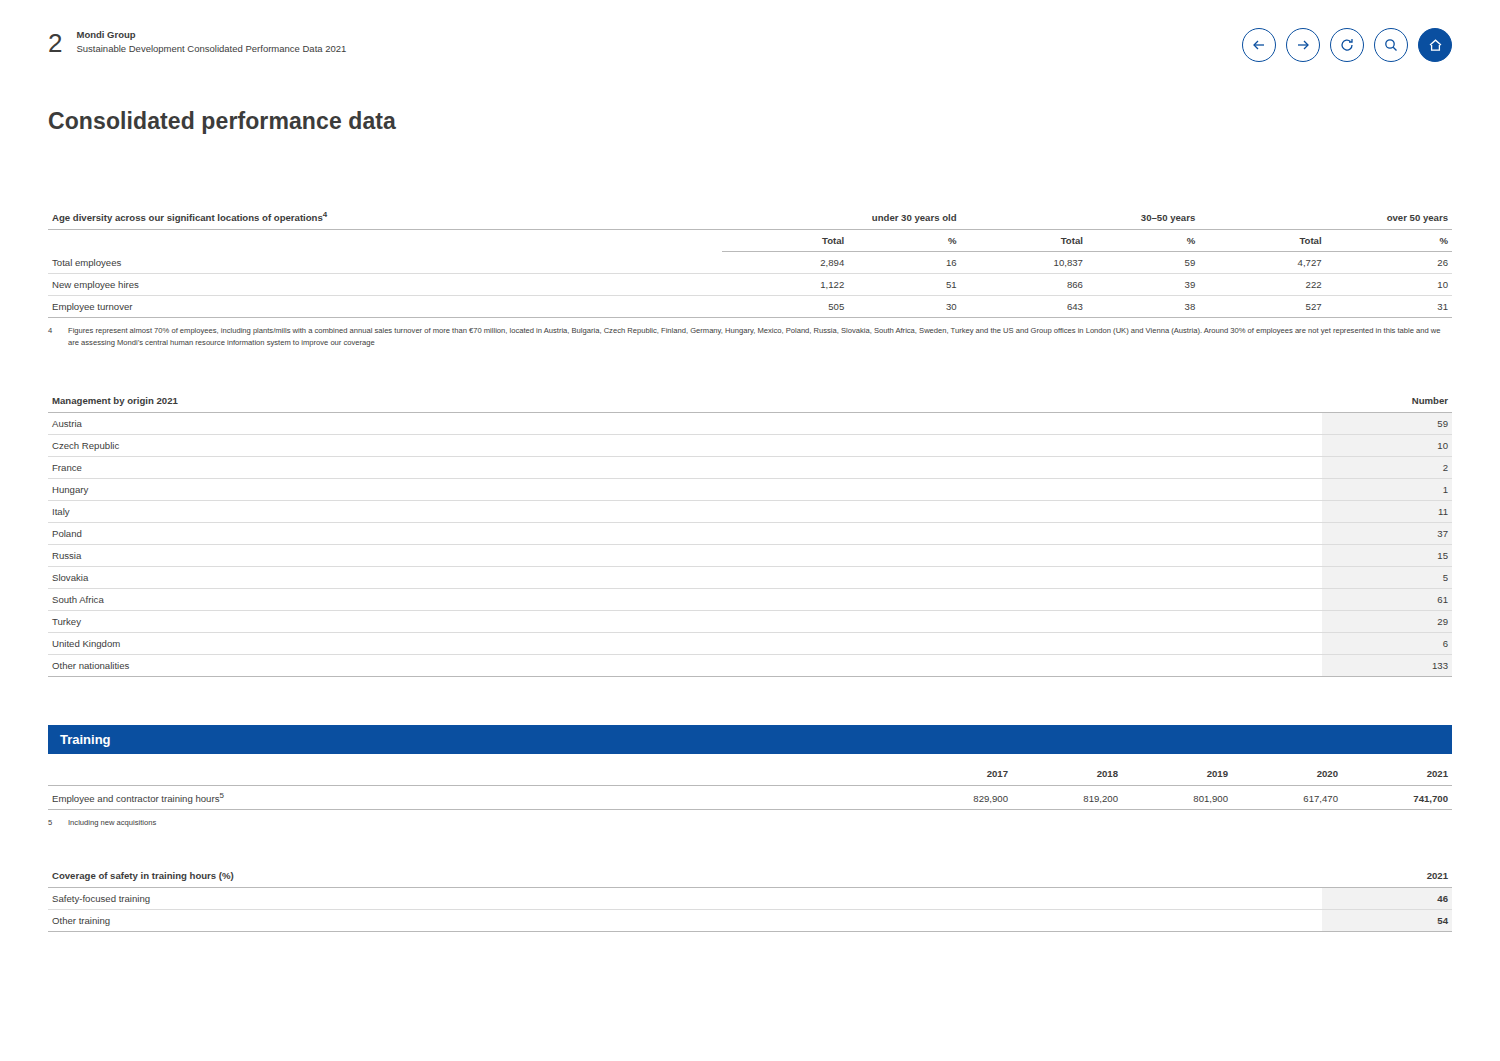2
Mondi Group
Sustainable Development Consolidated Performance Data 2021
Consolidated performance data
| Age diversity across our significant locations of operations 4 | under 30 years old | 30–50 years | over 50 years |
| --- | --- | --- | --- |
| | Total | % | Total | % | Total | % |
| Total employees | 2,894 | 16 | 10,837 | 59 | 4,727 | 26 |
| New employee hires | 1,122 | 51 | 866 | 39 | 222 | 10 |
| Employee turnover | 505 | 30 | 643 | 38 | 527 | 31 |
4 Figures represent almost 70% of employees, including plants/mills with a combined annual sales turnover of more than €70 million, located in Austria, Bulgaria, Czech Republic, Finland, Germany, Hungary, Mexico, Poland, Russia, Slovakia, South Africa, Sweden, Turkey and the US and Group offices in London (UK) and Vienna (Austria). Around 30% of employees are not yet represented in this table and we are assessing Mondi’s central human resource information system to improve our coverage
| Management by origin 2021 | Number |
| --- | --- |
| Austria | 59 |
| Czech Republic | 10 |
| France | 2 |
| Hungary | 1 |
| Italy | 11 |
| Poland | 37 |
| Russia | 15 |
| Slovakia | 5 |
| South Africa | 61 |
| Turkey | 29 |
| United Kingdom | 6 |
| Other nationalities | 133 |
Training
| | 2017 | 2018 | 2019 | 2020 | 2021 |
| --- | --- | --- | --- | --- | --- |
| Employee and contractor training hours 5 | 829,900 | 819,200 | 801,900 | 617,470 | 741,700 |
5 Including new acquisitions
| Coverage of safety in training hours (%) | 2021 |
| --- | --- |
| Safety-focused training | 46 |
| Other training | 54 |